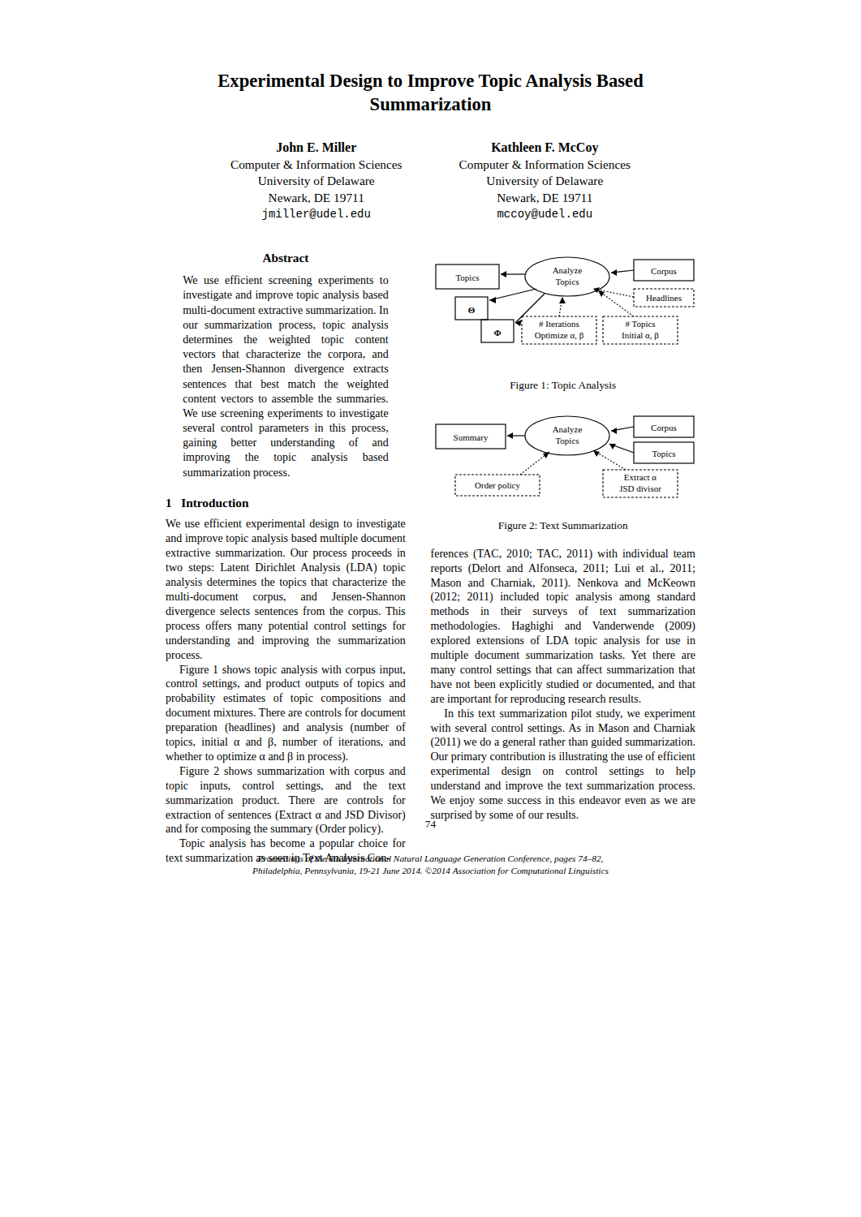Experimental Design to Improve Topic Analysis Based Summarization
John E. Miller
Computer & Information Sciences
University of Delaware
Newark, DE 19711
jmiller@udel.edu
Kathleen F. McCoy
Computer & Information Sciences
University of Delaware
Newark, DE 19711
mccoy@udel.edu
Abstract
We use efficient screening experiments to investigate and improve topic analysis based multi-document extractive summarization. In our summarization process, topic analysis determines the weighted topic content vectors that characterize the corpora, and then Jensen-Shannon divergence extracts sentences that best match the weighted content vectors to assemble the summaries. We use screening experiments to investigate several control parameters in this process, gaining better understanding of and improving the topic analysis based summarization process.
1 Introduction
We use efficient experimental design to investigate and improve topic analysis based multiple document extractive summarization. Our process proceeds in two steps: Latent Dirichlet Analysis (LDA) topic analysis determines the topics that characterize the multi-document corpus, and Jensen-Shannon divergence selects sentences from the corpus. This process offers many potential control settings for understanding and improving the summarization process.
Figure 1 shows topic analysis with corpus input, control settings, and product outputs of topics and probability estimates of topic compositions and document mixtures. There are controls for document preparation (headlines) and analysis (number of topics, initial α and β, number of iterations, and whether to optimize α and β in process).
Figure 2 shows summarization with corpus and topic inputs, control settings, and the text summarization product. There are controls for extraction of sentences (Extract α and JSD Divisor) and for composing the summary (Order policy).
Topic analysis has become a popular choice for text summarization as seen in Text Analysis Con-
Topics Analyze Topics Corpus Headlines Θ Φ # Iterations Optimize α, β # Topics Initial α, β
Figure 1: Topic Analysis
Summary Analyze Topics Corpus Topics Order policy Extract α JSD divisor
Figure 2: Text Summarization
ferences (TAC, 2010; TAC, 2011) with individual team reports (Delort and Alfonseca, 2011; Lui et al., 2011; Mason and Charniak, 2011). Nenkova and McKeown (2012; 2011) included topic analysis among standard methods in their surveys of text summarization methodologies. Haghighi and Vanderwende (2009) explored extensions of LDA topic analysis for use in multiple document summarization tasks. Yet there are many control settings that can affect summarization that have not been explicitly studied or documented, and that are important for reproducing research results.
In this text summarization pilot study, we experiment with several control settings. As in Mason and Charniak (2011) we do a general rather than guided summarization. Our primary contribution is illustrating the use of efficient experimental design on control settings to help understand and improve the text summarization process. We enjoy some success in this endeavor even as we are surprised by some of our results.
74
Proceedings of the 8th International Natural Language Generation Conference, pages 74–82,
Philadelphia, Pennsylvania, 19-21 June 2014. ©2014 Association for Computational Linguistics